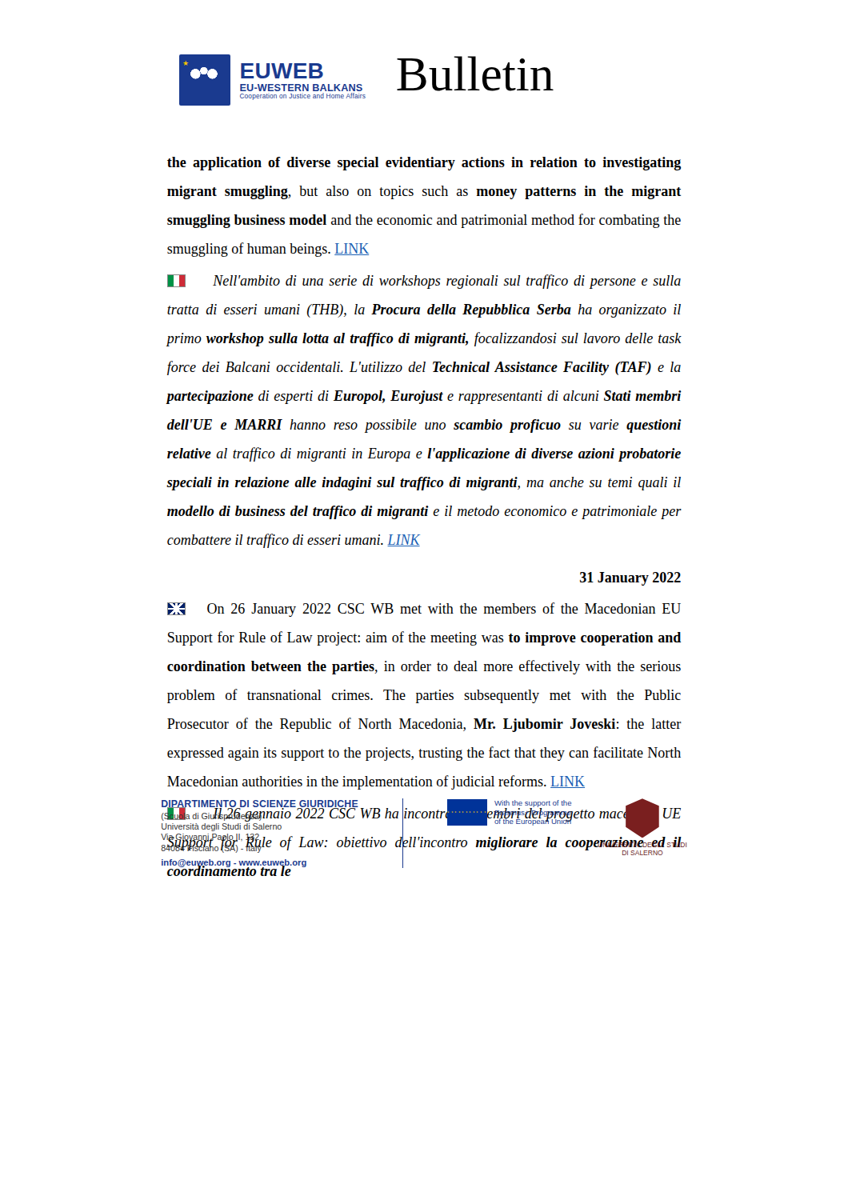EUWEB
EU-WESTERN BALKANS
Cooperation on Justice and Home Affairs
Bulletin
the application of diverse special evidentiary actions in relation to investigating migrant smuggling, but also on topics such as money patterns in the migrant smuggling business model and the economic and patrimonial method for combating the smuggling of human beings. LINK
Nell'ambito di una serie di workshops regionali sul traffico di persone e sulla tratta di esseri umani (THB), la Procura della Repubblica Serba ha organizzato il primo workshop sulla lotta al traffico di migranti, focalizzandosi sul lavoro delle task force dei Balcani occidentali. L'utilizzo del Technical Assistance Facility (TAF) e la partecipazione di esperti di Europol, Eurojust e rappresentanti di alcuni Stati membri dell'UE e MARRI hanno reso possibile uno scambio proficuo su varie questioni relative al traffico di migranti in Europa e l'applicazione di diverse azioni probatorie speciali in relazione alle indagini sul traffico di migranti, ma anche su temi quali il modello di business del traffico di migranti e il metodo economico e patrimoniale per combattere il traffico di esseri umani. LINK
31 January 2022
On 26 January 2022 CSC WB met with the members of the Macedonian EU Support for Rule of Law project: aim of the meeting was to improve cooperation and coordination between the parties, in order to deal more effectively with the serious problem of transnational crimes. The parties subsequently met with the Public Prosecutor of the Republic of North Macedonia, Mr. Ljubomir Joveski: the latter expressed again its support to the projects, trusting the fact that they can facilitate North Macedonian authorities in the implementation of judicial reforms. LINK
Il 26 gennaio 2022 CSC WB ha incontrato i membri del progetto macedone UE Support for Rule of Law: obiettivo dell'incontro migliorare la cooperazione ed il coordinamento tra le
DIPARTIMENTO DI SCIENZE GIURIDICHE
(Scuola di Giurisprudenza)
Università degli Studi di Salerno
Via Giovanni Paolo II, 132
84084 Fisciano (SA) - Italy
info@euweb.org - www.euweb.org
With the support of the
Erasmus+ Programme
of the European Union
UNIVERSITÀ DEGLI STUDI
DI SALERNO